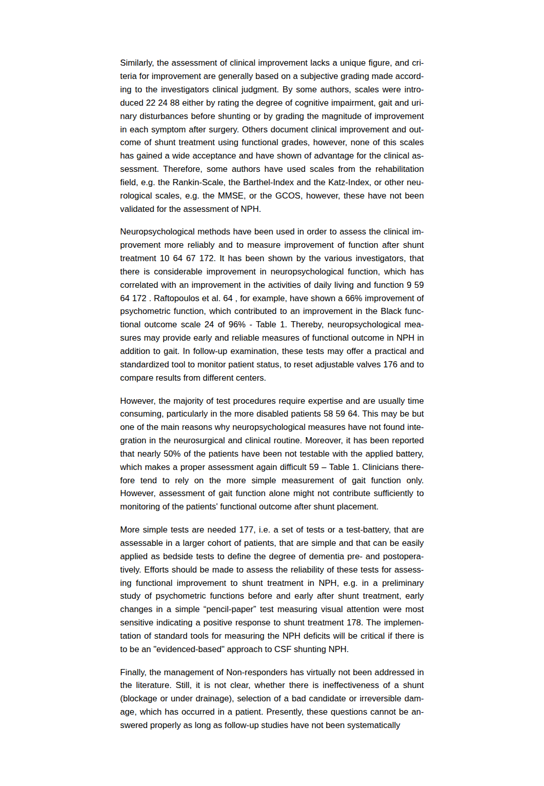Similarly, the assessment of clinical improvement lacks a unique figure, and criteria for improvement are generally based on a subjective grading made according to the investigators clinical judgment. By some authors, scales were introduced 22 24 88 either by rating the degree of cognitive impairment, gait and urinary disturbances before shunting or by grading the magnitude of improvement in each symptom after surgery. Others document clinical improvement and outcome of shunt treatment using functional grades, however, none of this scales has gained a wide acceptance and have shown of advantage for the clinical assessment. Therefore, some authors have used scales from the rehabilitation field, e.g. the Rankin-Scale, the Barthel-Index and the Katz-Index, or other neurological scales, e.g. the MMSE, or the GCOS, however, these have not been validated for the assessment of NPH.
Neuropsychological methods have been used in order to assess the clinical improvement more reliably and to measure improvement of function after shunt treatment 10 64 67 172. It has been shown by the various investigators, that there is considerable improvement in neuropsychological function, which has correlated with an improvement in the activities of daily living and function 9 59 64 172 . Raftopoulos et al. 64 , for example, have shown a 66% improvement of psychometric function, which contributed to an improvement in the Black functional outcome scale 24 of 96% - Table 1. Thereby, neuropsychological measures may provide early and reliable measures of functional outcome in NPH in addition to gait. In follow-up examination, these tests may offer a practical and standardized tool to monitor patient status, to reset adjustable valves 176 and to compare results from different centers.
However, the majority of test procedures require expertise and are usually time consuming, particularly in the more disabled patients 58 59 64. This may be but one of the main reasons why neuropsychological measures have not found integration in the neurosurgical and clinical routine. Moreover, it has been reported that nearly 50% of the patients have been not testable with the applied battery, which makes a proper assessment again difficult 59 – Table 1. Clinicians therefore tend to rely on the more simple measurement of gait function only. However, assessment of gait function alone might not contribute sufficiently to monitoring of the patients' functional outcome after shunt placement.
More simple tests are needed 177, i.e. a set of tests or a test-battery, that are assessable in a larger cohort of patients, that are simple and that can be easily applied as bedside tests to define the degree of dementia pre- and postoperatively. Efforts should be made to assess the reliability of these tests for assessing functional improvement to shunt treatment in NPH, e.g. in a preliminary study of psychometric functions before and early after shunt treatment, early changes in a simple “pencil-paper” test measuring visual attention were most sensitive indicating a positive response to shunt treatment 178. The implementation of standard tools for measuring the NPH deficits will be critical if there is to be an "evidenced-based" approach to CSF shunting NPH.
Finally, the management of Non-responders has virtually not been addressed in the literature. Still, it is not clear, whether there is ineffectiveness of a shunt (blockage or under drainage), selection of a bad candidate or irreversible damage, which has occurred in a patient. Presently, these questions cannot be answered properly as long as follow-up studies have not been systematically